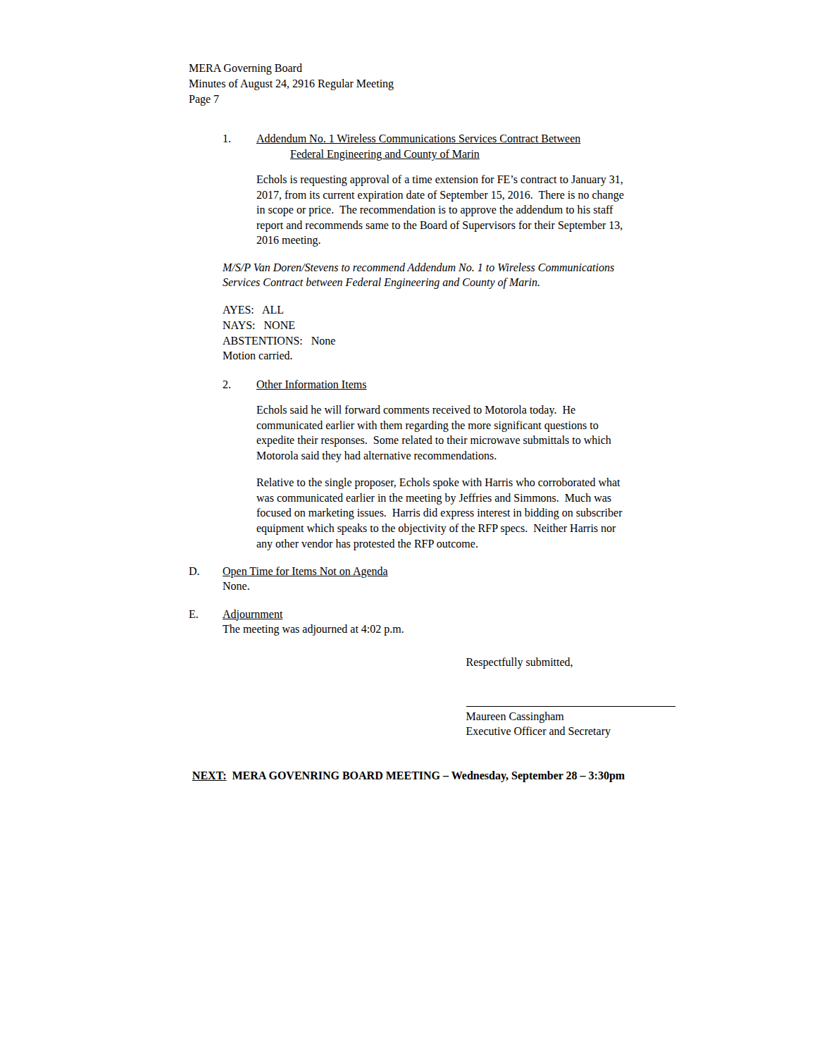MERA Governing Board
Minutes of August 24, 2916 Regular Meeting
Page 7
1.
Addendum No. 1 Wireless Communications Services Contract Between
Federal Engineering and County of Marin
Echols is requesting approval of a time extension for FE’s contract to January 31, 2017, from its current expiration date of September 15, 2016. There is no change in scope or price. The recommendation is to approve the addendum to his staff report and recommends same to the Board of Supervisors for their September 13, 2016 meeting.
M/S/P Van Doren/Stevens to recommend Addendum No. 1 to Wireless Communications Services Contract between Federal Engineering and County of Marin.
AYES: ALL
NAYS: NONE
ABSTENTIONS: None
Motion carried.
2.
Other Information Items
Echols said he will forward comments received to Motorola today. He communicated earlier with them regarding the more significant questions to expedite their responses. Some related to their microwave submittals to which Motorola said they had alternative recommendations.
Relative to the single proposer, Echols spoke with Harris who corroborated what was communicated earlier in the meeting by Jeffries and Simmons. Much was focused on marketing issues. Harris did express interest in bidding on subscriber equipment which speaks to the objectivity of the RFP specs. Neither Harris nor any other vendor has protested the RFP outcome.
D.
Open Time for Items Not on Agenda
None.
E.
Adjournment
The meeting was adjourned at 4:02 p.m.
Respectfully submitted,
Maureen Cassingham
Executive Officer and Secretary
NEXT: MERA GOVENRING BOARD MEETING – Wednesday, September 28 – 3:30pm